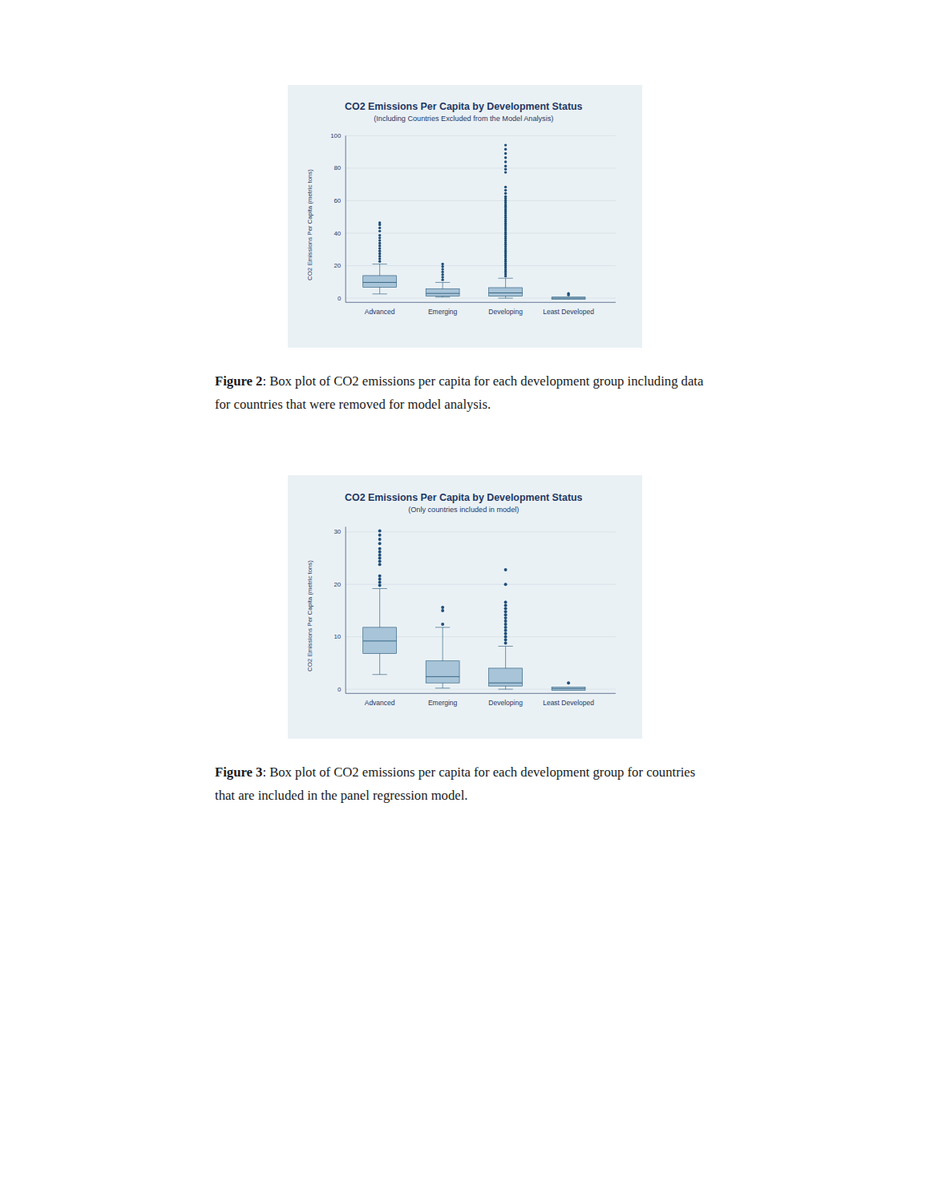CO2 Emissions Per Capita by Development Status (Including Countries Excluded from the Model Analysis) CO2 Emissions Per Capita by Development Status (Including Countries Excluded from the Model Analysis) CO2 Emissions Per Capita (metric tons) 100 80 60 40 20 0 Advanced Emerging Developing Least Developed
Figure 2: Box plot of CO2 emissions per capita for each development group including data for countries that were removed for model analysis.
CO2 Emissions Per Capita by Development Status (Only countries included in model) CO2 Emissions Per Capita by Development Status (Only countries included in model) CO2 Emissions Per Capita (metric tons) 30 20 10 0 Advanced Emerging Developing Least Developed
Figure 3: Box plot of CO2 emissions per capita for each development group for countries that are included in the panel regression model.